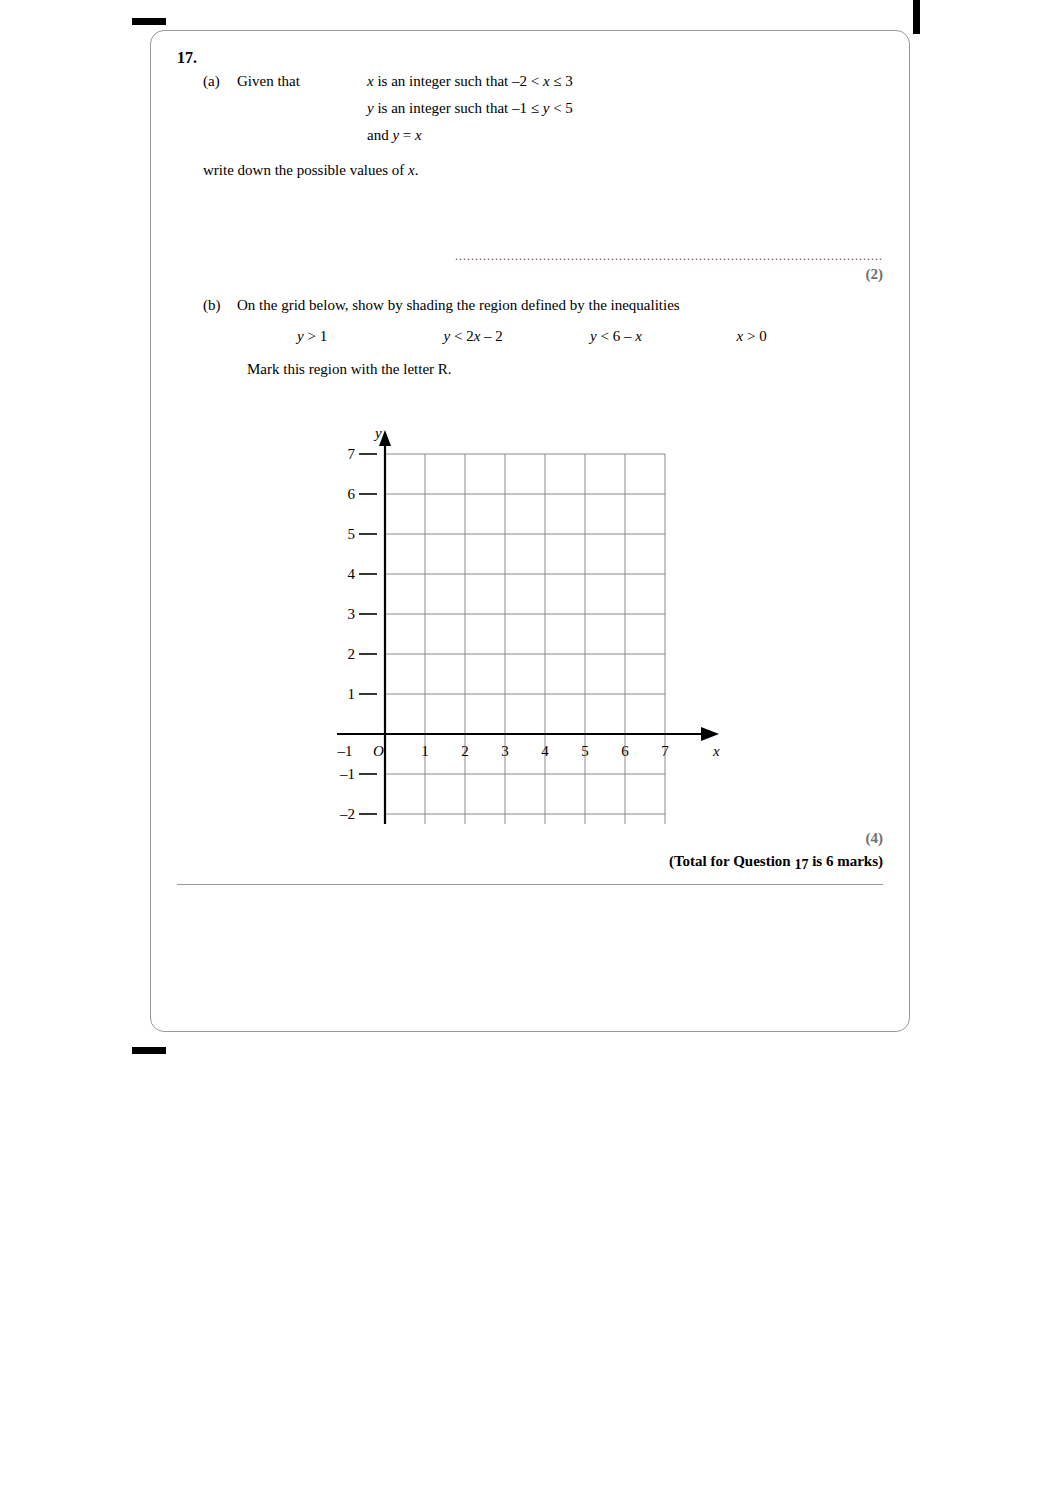17.
(a)
Given that x is an integer such that –2 < x ≤ 3
y is an integer such that –1 ≤ y < 5
and y = x
write down the possible values of x.
...........................................................................................................
(2)
(b)
On the grid below, show by shading the region defined by the inequalities
y > 1 y < 2x – 2 y < 6 – x x > 0
Mark this region with the letter R.
7 6 5 4 3 2 1 –1 –2 –3 –1 1 2 3 4 5 6 7 O y x
(4)
(Total for Question 17 is 6 marks)